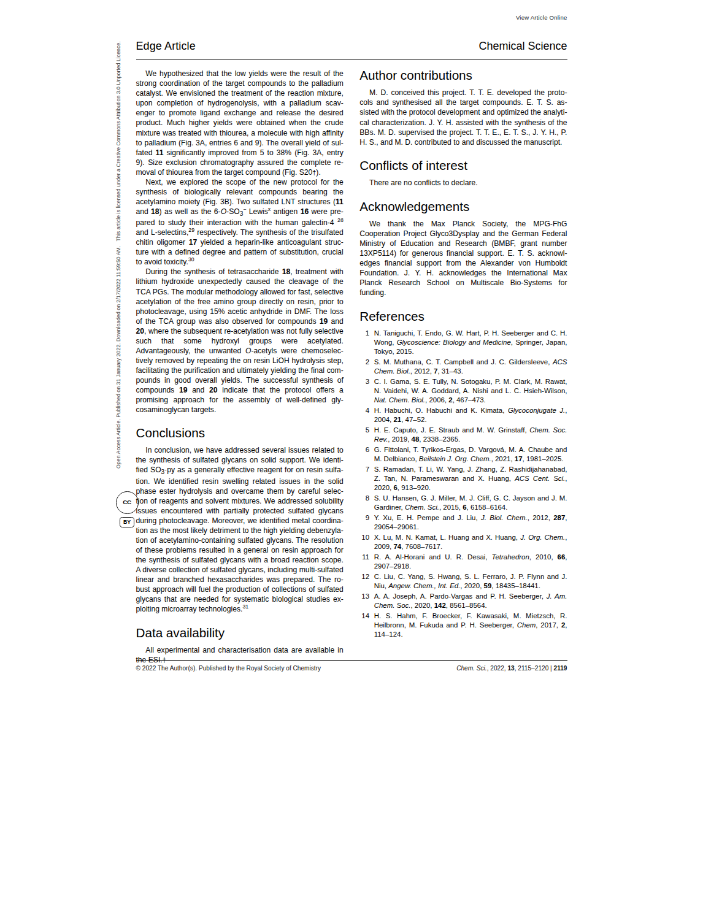View Article Online
Edge Article
Chemical Science
Open Access Article. Published on 31 January 2022. Downloaded on 2/17/2022 11:59:50 AM. This article is licensed under a Creative Commons Attribution 3.0 Unported Licence.
CC
BY
We hypothesized that the low yields were the result of the strong coordination of the target compounds to the palladium catalyst. We envisioned the treatment of the reaction mixture, upon completion of hydrogenolysis, with a palladium scavenger to promote ligand exchange and release the desired product. Much higher yields were obtained when the crude mixture was treated with thiourea, a molecule with high affinity to palladium (Fig. 3A, entries 6 and 9). The overall yield of sulfated 11 significantly improved from 5 to 38% (Fig. 3A, entry 9). Size exclusion chromatography assured the complete removal of thiourea from the target compound (Fig. S20†).
Next, we explored the scope of the new protocol for the synthesis of biologically relevant compounds bearing the acetylamino moiety (Fig. 3B). Two sulfated LNT structures (11 and 18) as well as the 6-O-SO3− Lewisx antigen 16 were prepared to study their interaction with the human galectin-4 28 and L-selectins,29 respectively. The synthesis of the trisulfated chitin oligomer 17 yielded a heparin-like anticoagulant structure with a defined degree and pattern of substitution, crucial to avoid toxicity.30
During the synthesis of tetrasaccharide 18, treatment with lithium hydroxide unexpectedly caused the cleavage of the TCA PGs. The modular methodology allowed for fast, selective acetylation of the free amino group directly on resin, prior to photocleavage, using 15% acetic anhydride in DMF. The loss of the TCA group was also observed for compounds 19 and 20, where the subsequent re-acetylation was not fully selective such that some hydroxyl groups were acetylated. Advantageously, the unwanted O-acetyls were chemoselectively removed by repeating the on resin LiOH hydrolysis step, facilitating the purification and ultimately yielding the final compounds in good overall yields. The successful synthesis of compounds 19 and 20 indicate that the protocol offers a promising approach for the assembly of well-defined glycosaminoglycan targets.
Conclusions
In conclusion, we have addressed several issues related to the synthesis of sulfated glycans on solid support. We identified SO3·py as a generally effective reagent for on resin sulfation. We identified resin swelling related issues in the solid phase ester hydrolysis and overcame them by careful selection of reagents and solvent mixtures. We addressed solubility issues encountered with partially protected sulfated glycans during photocleavage. Moreover, we identified metal coordination as the most likely detriment to the high yielding debenzylation of acetylamino-containing sulfated glycans. The resolution of these problems resulted in a general on resin approach for the synthesis of sulfated glycans with a broad reaction scope. A diverse collection of sulfated glycans, including multi-sulfated linear and branched hexasaccharides was prepared. The robust approach will fuel the production of collections of sulfated glycans that are needed for systematic biological studies exploiting microarray technologies.31
Data availability
All experimental and characterisation data are available in the ESI.†
Author contributions
M. D. conceived this project. T. T. E. developed the protocols and synthesised all the target compounds. E. T. S. assisted with the protocol development and optimized the analytical characterization. J. Y. H. assisted with the synthesis of the BBs. M. D. supervised the project. T. T. E., E. T. S., J. Y. H., P. H. S., and M. D. contributed to and discussed the manuscript.
Conflicts of interest
There are no conflicts to declare.
Acknowledgements
We thank the Max Planck Society, the MPG-FhG Cooperation Project Glyco3Dysplay and the German Federal Ministry of Education and Research (BMBF, grant number 13XP5114) for generous financial support. E. T. S. acknowledges financial support from the Alexander von Humboldt Foundation. J. Y. H. acknowledges the International Max Planck Research School on Multiscale Bio-Systems for funding.
References
1 N. Taniguchi, T. Endo, G. W. Hart, P. H. Seeberger and C. H. Wong, Glycoscience: Biology and Medicine, Springer, Japan, Tokyo, 2015.
2 S. M. Muthana, C. T. Campbell and J. C. Gildersleeve, ACS Chem. Biol., 2012, 7, 31–43.
3 C. I. Gama, S. E. Tully, N. Sotogaku, P. M. Clark, M. Rawat, N. Vaidehi, W. A. Goddard, A. Nishi and L. C. Hsieh-Wilson, Nat. Chem. Biol., 2006, 2, 467–473.
4 H. Habuchi, O. Habuchi and K. Kimata, Glycoconjugate J., 2004, 21, 47–52.
5 H. E. Caputo, J. E. Straub and M. W. Grinstaff, Chem. Soc. Rev., 2019, 48, 2338–2365.
6 G. Fittolani, T. Tyrikos-Ergas, D. Vargová, M. A. Chaube and M. Delbianco, Beilstein J. Org. Chem., 2021, 17, 1981–2025.
7 S. Ramadan, T. Li, W. Yang, J. Zhang, Z. Rashidijahanabad, Z. Tan, N. Parameswaran and X. Huang, ACS Cent. Sci., 2020, 6, 913–920.
8 S. U. Hansen, G. J. Miller, M. J. Cliff, G. C. Jayson and J. M. Gardiner, Chem. Sci., 2015, 6, 6158–6164.
9 Y. Xu, E. H. Pempe and J. Liu, J. Biol. Chem., 2012, 287, 29054–29061.
10 X. Lu, M. N. Kamat, L. Huang and X. Huang, J. Org. Chem., 2009, 74, 7608–7617.
11 R. A. Al-Horani and U. R. Desai, Tetrahedron, 2010, 66, 2907–2918.
12 C. Liu, C. Yang, S. Hwang, S. L. Ferraro, J. P. Flynn and J. Niu, Angew. Chem., Int. Ed., 2020, 59, 18435–18441.
13 A. A. Joseph, A. Pardo-Vargas and P. H. Seeberger, J. Am. Chem. Soc., 2020, 142, 8561–8564.
14 H. S. Hahm, F. Broecker, F. Kawasaki, M. Mietzsch, R. Heilbronn, M. Fukuda and P. H. Seeberger, Chem, 2017, 2, 114–124.
© 2022 The Author(s). Published by the Royal Society of Chemistry
Chem. Sci., 2022, 13, 2115–2120 | 2119